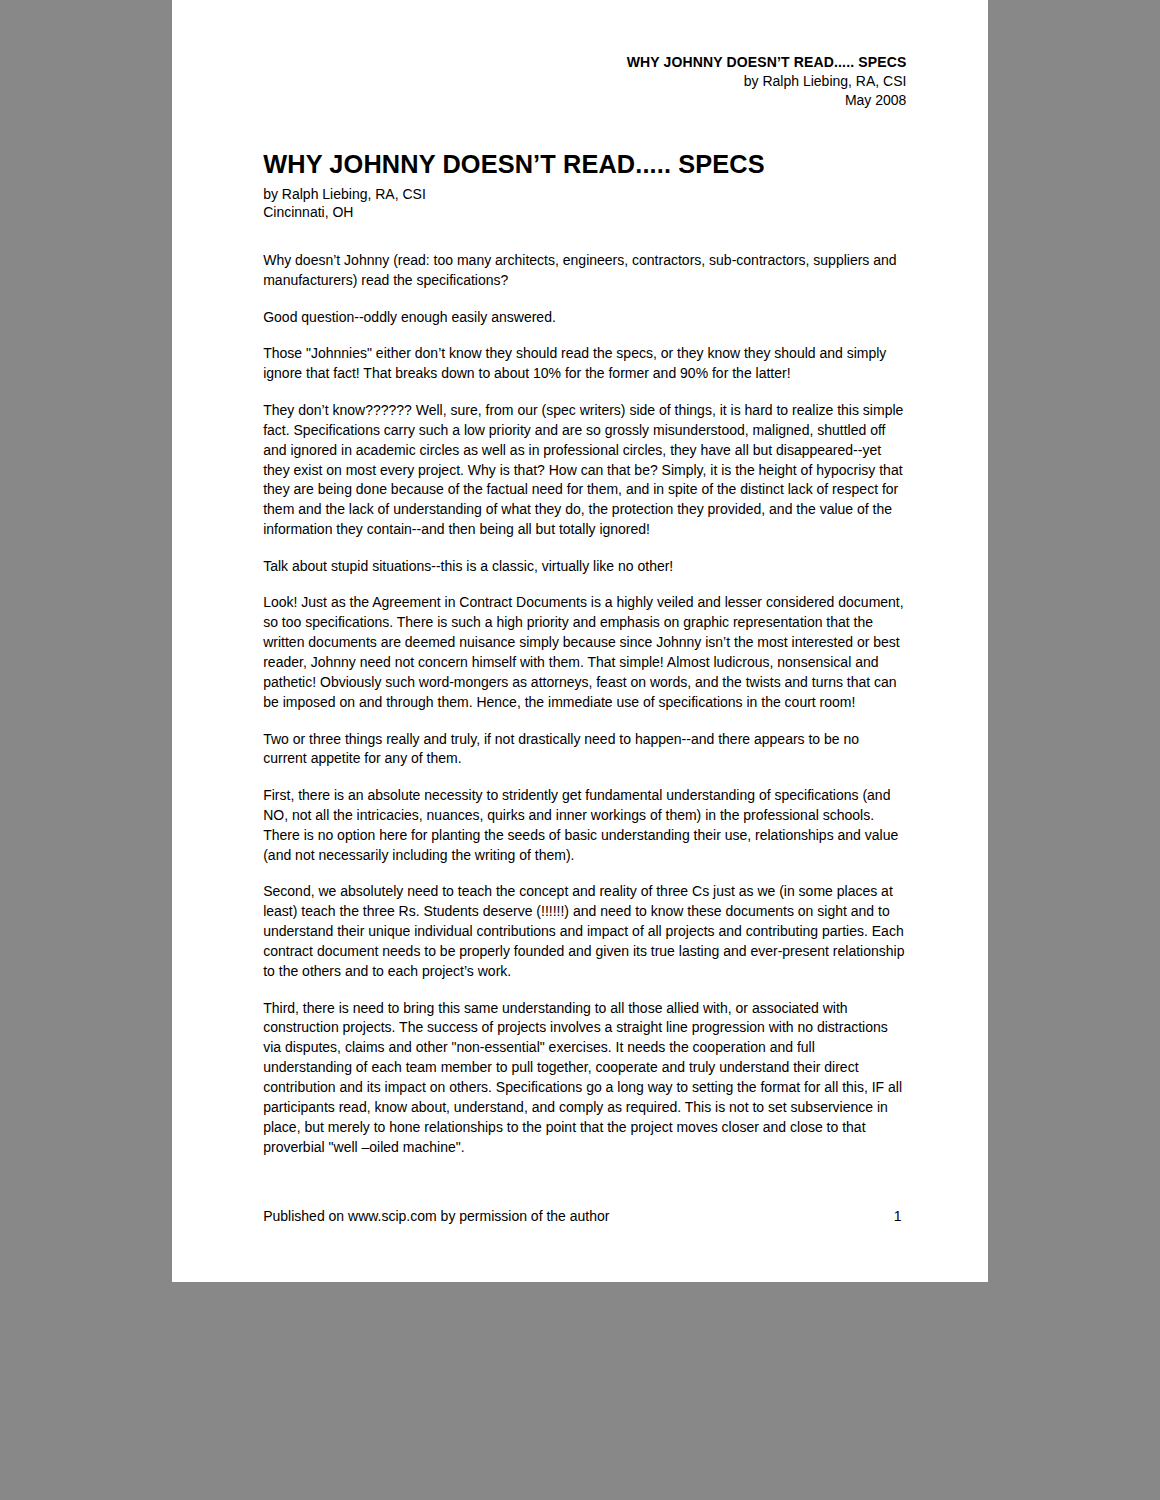WHY JOHNNY DOESN’T READ..... SPECS
by Ralph Liebing, RA, CSI
May 2008
WHY JOHNNY DOESN’T READ..... SPECS
by Ralph Liebing, RA, CSI
Cincinnati, OH
Why doesn’t Johnny (read: too many architects, engineers, contractors, sub-contractors, suppliers and manufacturers) read the specifications?
Good question--oddly enough easily answered.
Those "Johnnies" either don’t know they should read the specs, or they know they should and simply ignore that fact! That breaks down to about 10% for the former and 90% for the latter!
They don’t know?????? Well, sure, from our (spec writers) side of things, it is hard to realize this simple fact. Specifications carry such a low priority and are so grossly misunderstood, maligned, shuttled off and ignored in academic circles as well as in professional circles, they have all but disappeared--yet they exist on most every project. Why is that? How can that be? Simply, it is the height of hypocrisy that they are being done because of the factual need for them, and in spite of the distinct lack of respect for them and the lack of understanding of what they do, the protection they provided, and the value of the information they contain--and then being all but totally ignored!
Talk about stupid situations--this is a classic, virtually like no other!
Look! Just as the Agreement in Contract Documents is a highly veiled and lesser considered document, so too specifications. There is such a high priority and emphasis on graphic representation that the written documents are deemed nuisance simply because since Johnny isn’t the most interested or best reader, Johnny need not concern himself with them. That simple! Almost ludicrous, nonsensical and pathetic! Obviously such word-mongers as attorneys, feast on words, and the twists and turns that can be imposed on and through them. Hence, the immediate use of specifications in the court room!
Two or three things really and truly, if not drastically need to happen--and there appears to be no current appetite for any of them.
First, there is an absolute necessity to stridently get fundamental understanding of specifications (and NO, not all the intricacies, nuances, quirks and inner workings of them) in the professional schools. There is no option here for planting the seeds of basic understanding their use, relationships and value (and not necessarily including the writing of them).
Second, we absolutely need to teach the concept and reality of three Cs just as we (in some places at least) teach the three Rs. Students deserve (!!!!!!) and need to know these documents on sight and to understand their unique individual contributions and impact of all projects and contributing parties. Each contract document needs to be properly founded and given its true lasting and ever-present relationship to the others and to each project’s work.
Third, there is need to bring this same understanding to all those allied with, or associated with construction projects. The success of projects involves a straight line progression with no distractions via disputes, claims and other "non-essential" exercises. It needs the cooperation and full understanding of each team member to pull together, cooperate and truly understand their direct contribution and its impact on others. Specifications go a long way to setting the format for all this, IF all participants read, know about, understand, and comply as required. This is not to set subservience in place, but merely to hone relationships to the point that the project moves closer and close to that proverbial "well –oiled machine".
Published on www.scip.com by permission of the author
1